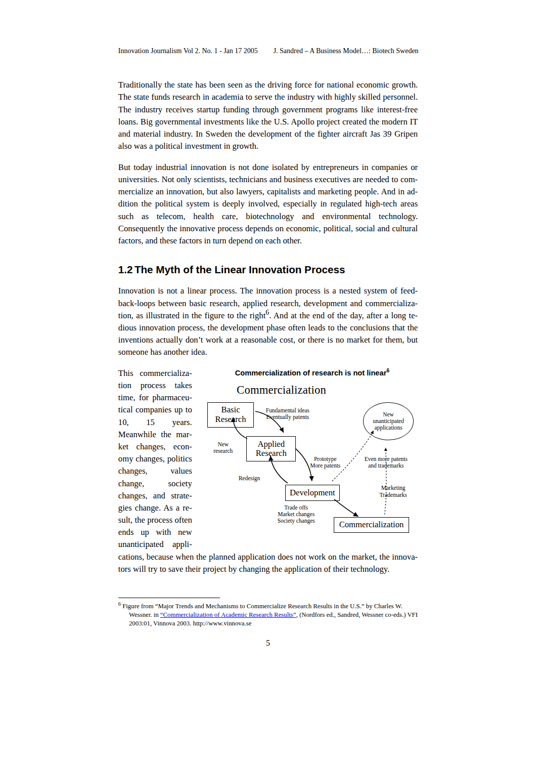Innovation Journalism Vol 2. No. 1 - Jan 17 2005 J. Sandred – A Business Model…: Biotech Sweden
Traditionally the state has been seen as the driving force for national economic growth. The state funds research in academia to serve the industry with highly skilled personnel. The industry receives startup funding through government programs like interest-free loans. Big governmental investments like the U.S. Apollo project created the modern IT and material industry. In Sweden the development of the fighter aircraft Jas 39 Gripen also was a political investment in growth.
But today industrial innovation is not done isolated by entrepreneurs in companies or universities. Not only scientists, technicians and business executives are needed to commercialize an innovation, but also lawyers, capitalists and marketing people. And in addition the political system is deeply involved, especially in regulated high-tech areas such as telecom, health care, biotechnology and environmental technology. Consequently the innovative process depends on economic, political, social and cultural factors, and these factors in turn depend on each other.
1.2 The Myth of the Linear Innovation Process
Innovation is not a linear process. The innovation process is a nested system of feedback-loops between basic research, applied research, development and commercialization, as illustrated in the figure to the right6. And at the end of the day, after a long tedious innovation process, the development phase often leads to the conclusions that the inventions actually don’t work at a reasonable cost, or there is no market for them, but someone has another idea.
Commercialization of research is not linear6
Commercialization
Basic
Research
Applied
Research
Development
Commercialization
New
unanticipated
applications
Fundamental ideas
Eventually patents
New
research
Prototype
More patents
Redesign
Even more patents
and trademarks
Marketing
Trademarks
Trade offs
Market changes
Society changes
This commercialization process takes time, for pharmaceutical companies up to 10, 15 years. Meanwhile the market changes, economy changes, politics changes, values change, society changes, and strategies change. As a result, the process often ends up with new unanticipated applications, because when the planned application does not work on the market, the innovators will try to save their project by changing the application of their technology.
6 Figure from “Major Trends and Mechanisms to Commercialize Research Results in the U.S.” by Charles W. Wessner. in “Commercialization of Academic Research Results”, (Nordfors ed., Sandred, Wessner co-eds.) VFI 2003:01, Vinnova 2003. http://www.vinnova.se
5